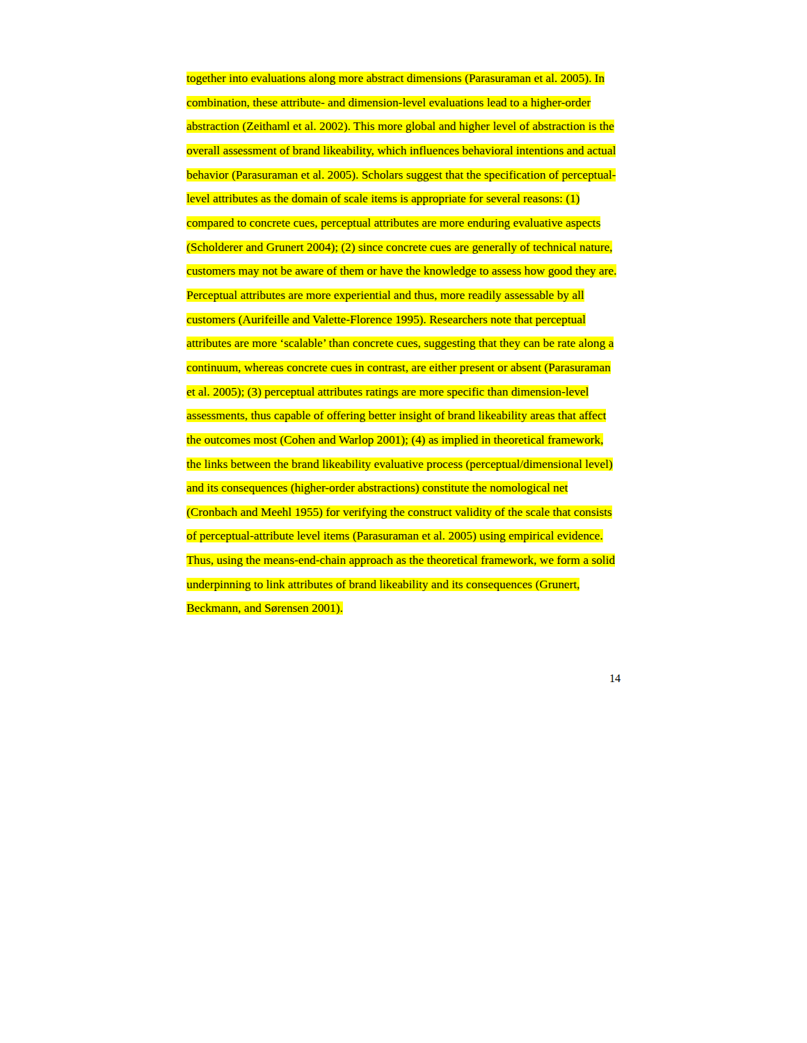together into evaluations along more abstract dimensions (Parasuraman et al. 2005). In combination, these attribute- and dimension-level evaluations lead to a higher-order abstraction (Zeithaml et al. 2002). This more global and higher level of abstraction is the overall assessment of brand likeability, which influences behavioral intentions and actual behavior (Parasuraman et al. 2005). Scholars suggest that the specification of perceptual-level attributes as the domain of scale items is appropriate for several reasons: (1) compared to concrete cues, perceptual attributes are more enduring evaluative aspects (Scholderer and Grunert 2004); (2) since concrete cues are generally of technical nature, customers may not be aware of them or have the knowledge to assess how good they are. Perceptual attributes are more experiential and thus, more readily assessable by all customers (Aurifeille and Valette-Florence 1995). Researchers note that perceptual attributes are more ‘scalable’ than concrete cues, suggesting that they can be rate along a continuum, whereas concrete cues in contrast, are either present or absent (Parasuraman et al. 2005); (3) perceptual attributes ratings are more specific than dimension-level assessments, thus capable of offering better insight of brand likeability areas that affect the outcomes most (Cohen and Warlop 2001); (4) as implied in theoretical framework, the links between the brand likeability evaluative process (perceptual/dimensional level) and its consequences (higher-order abstractions) constitute the nomological net (Cronbach and Meehl 1955) for verifying the construct validity of the scale that consists of perceptual-attribute level items (Parasuraman et al. 2005) using empirical evidence. Thus, using the means-end-chain approach as the theoretical framework, we form a solid underpinning to link attributes of brand likeability and its consequences (Grunert, Beckmann, and Sørensen 2001).
14